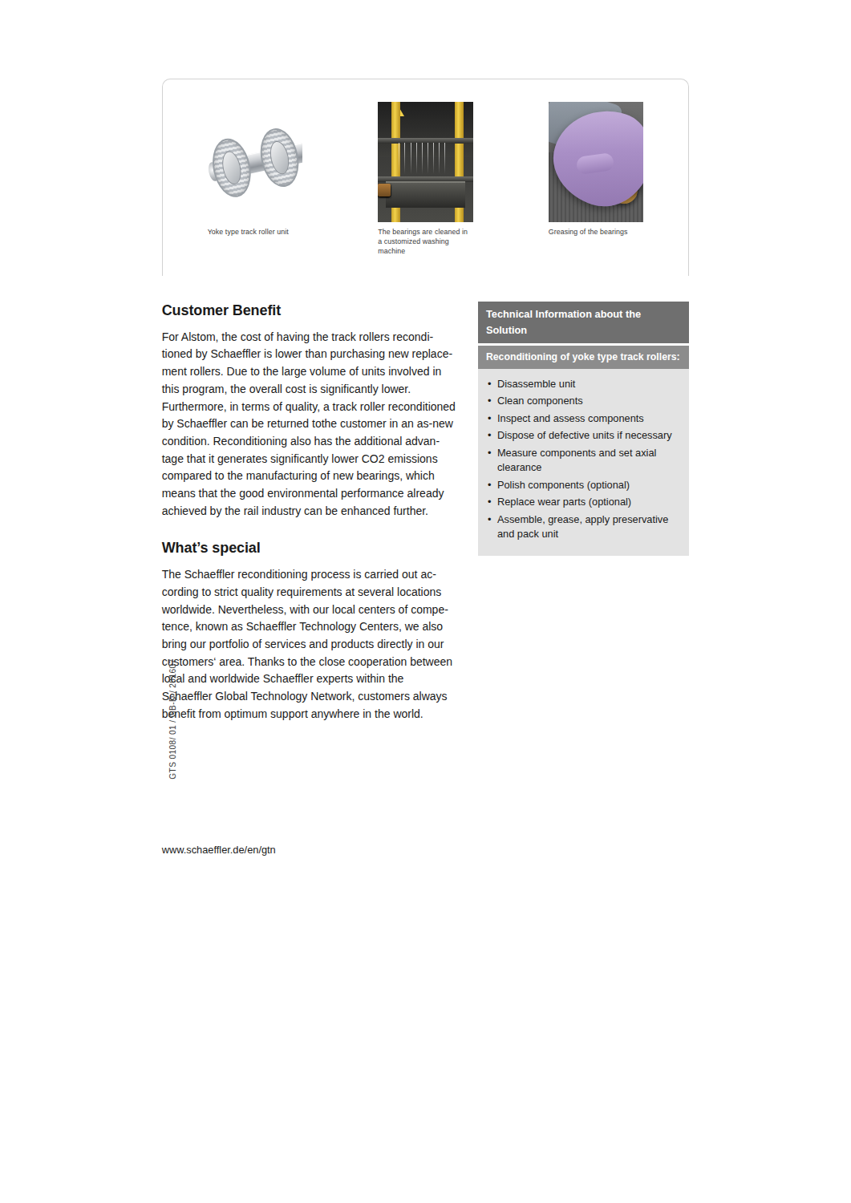Yoke type track roller unit
The bearings are cleaned in a customized washing machine
Greasing of the bearings
Customer Benefit
For Alstom, the cost of having the track rollers reconditioned by Schaeffler is lower than purchasing new replacement rollers. Due to the large volume of units involved in this program, the overall cost is significantly lower. Furthermore, in terms of quality, a track roller reconditioned by Schaeffler can be returned tothe customer in an as-new condition. Reconditioning also has the additional advantage that it generates significantly lower CO2 emissions compared to the manufacturing of new bearings, which means that the good environmental performance already achieved by the rail industry can be enhanced further.
What’s special
The Schaeffler reconditioning process is carried out according to strict quality requirements at several locations worldwide. Nevertheless, with our local centers of competence, known as Schaeffler Technology Centers, we also bring our portfolio of services and products directly in our customers‘ area. Thanks to the close cooperation between local and worldwide Schaeffler experts within the Schaeffler Global Technology Network, customers always benefit from optimum support anywhere in the world.
Technical Information about the Solution
Reconditioning of yoke type track rollers:
Disassemble unit
Clean components
Inspect and assess components
Dispose of defective units if necessary
Measure components and set axial clearance
Polish components (optional)
Replace wear parts (optional)
Assemble, grease, apply preservative and pack unit
GTS 0108/ 01 / GB-D / 201607
www.schaeffler.de/en/gtn